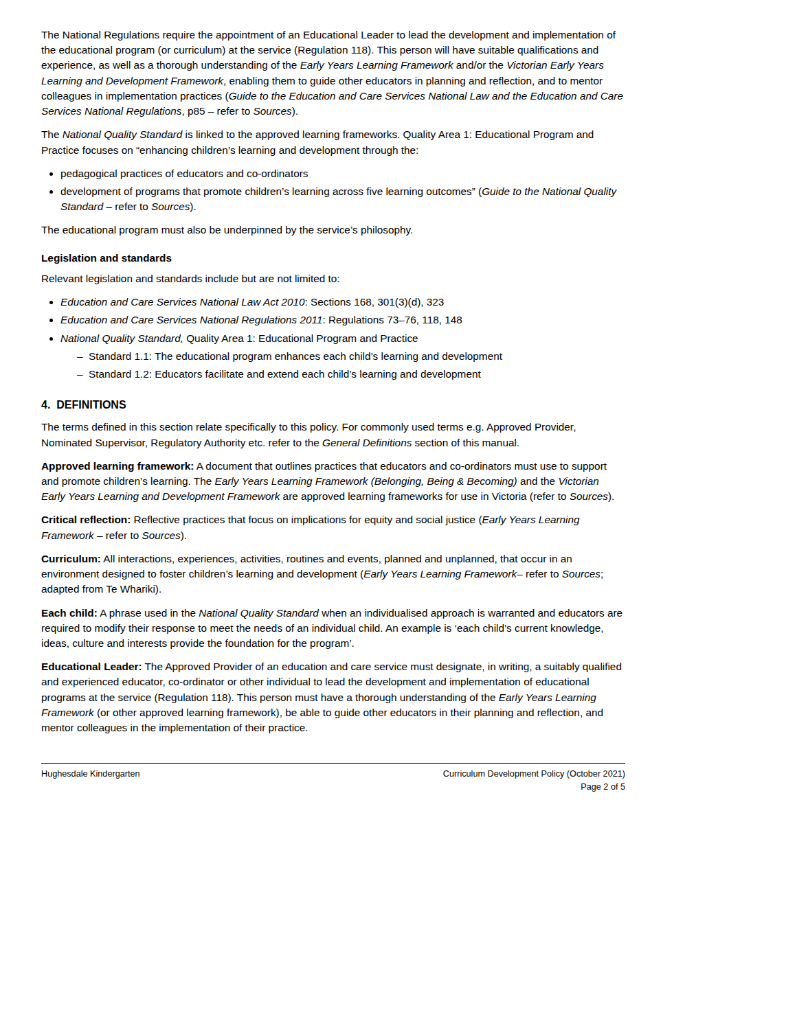The National Regulations require the appointment of an Educational Leader to lead the development and implementation of the educational program (or curriculum) at the service (Regulation 118). This person will have suitable qualifications and experience, as well as a thorough understanding of the Early Years Learning Framework and/or the Victorian Early Years Learning and Development Framework, enabling them to guide other educators in planning and reflection, and to mentor colleagues in implementation practices (Guide to the Education and Care Services National Law and the Education and Care Services National Regulations, p85 – refer to Sources).
The National Quality Standard is linked to the approved learning frameworks. Quality Area 1: Educational Program and Practice focuses on “enhancing children’s learning and development through the:
pedagogical practices of educators and co-ordinators
development of programs that promote children’s learning across five learning outcomes” (Guide to the National Quality Standard – refer to Sources).
The educational program must also be underpinned by the service’s philosophy.
Legislation and standards
Relevant legislation and standards include but are not limited to:
Education and Care Services National Law Act 2010: Sections 168, 301(3)(d), 323
Education and Care Services National Regulations 2011: Regulations 73–76, 118, 148
National Quality Standard, Quality Area 1: Educational Program and Practice
Standard 1.1: The educational program enhances each child’s learning and development
Standard 1.2: Educators facilitate and extend each child’s learning and development
4. DEFINITIONS
The terms defined in this section relate specifically to this policy. For commonly used terms e.g. Approved Provider, Nominated Supervisor, Regulatory Authority etc. refer to the General Definitions section of this manual.
Approved learning framework: A document that outlines practices that educators and co-ordinators must use to support and promote children’s learning. The Early Years Learning Framework (Belonging, Being & Becoming) and the Victorian Early Years Learning and Development Framework are approved learning frameworks for use in Victoria (refer to Sources).
Critical reflection: Reflective practices that focus on implications for equity and social justice (Early Years Learning Framework – refer to Sources).
Curriculum: All interactions, experiences, activities, routines and events, planned and unplanned, that occur in an environment designed to foster children’s learning and development (Early Years Learning Framework– refer to Sources; adapted from Te Whariki).
Each child: A phrase used in the National Quality Standard when an individualised approach is warranted and educators are required to modify their response to meet the needs of an individual child. An example is ‘each child’s current knowledge, ideas, culture and interests provide the foundation for the program’.
Educational Leader: The Approved Provider of an education and care service must designate, in writing, a suitably qualified and experienced educator, co-ordinator or other individual to lead the development and implementation of educational programs at the service (Regulation 118). This person must have a thorough understanding of the Early Years Learning Framework (or other approved learning framework), be able to guide other educators in their planning and reflection, and mentor colleagues in the implementation of their practice.
Hughesdale Kindergarten
Curriculum Development Policy (October 2021)
Page 2 of 5